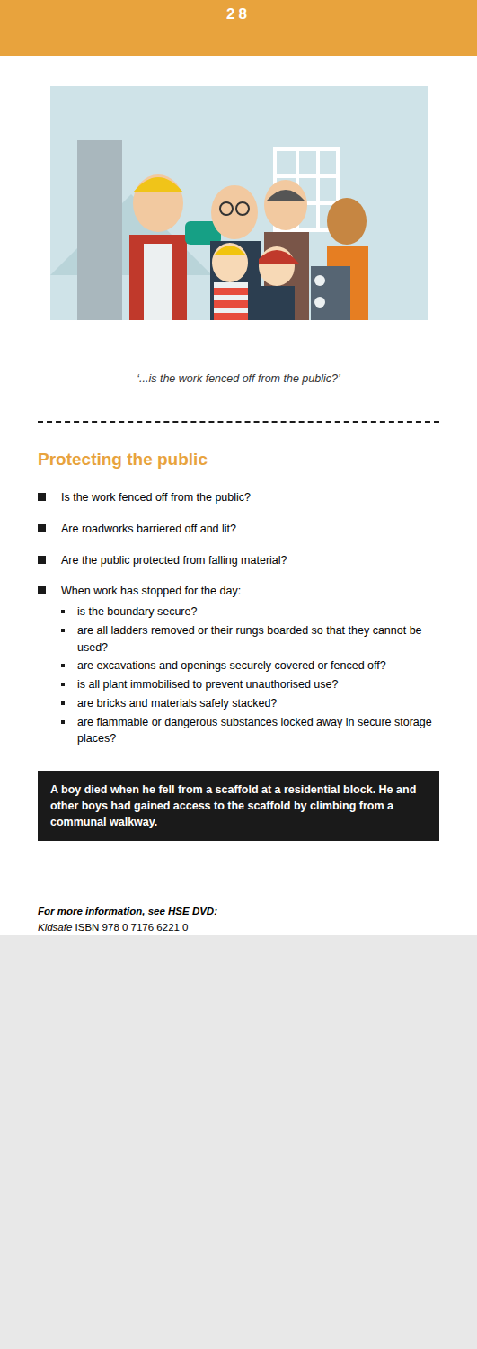28
‘...is the work fenced off from the public?’
Protecting the public
Is the work fenced off from the public?
Are roadworks barriered off and lit?
Are the public protected from falling material?
When work has stopped for the day:
is the boundary secure?
are all ladders removed or their rungs boarded so that they cannot be used?
are excavations and openings securely covered or fenced off?
is all plant immobilised to prevent unauthorised use?
are bricks and materials safely stacked?
are flammable or dangerous substances locked away in secure storage places?
A boy died when he fell from a scaffold at a residential block. He and other boys had gained access to the scaffold by climbing from a communal walkway.
For more information, see HSE DVD:
Kidsafe ISBN 978 0 7176 6221 0